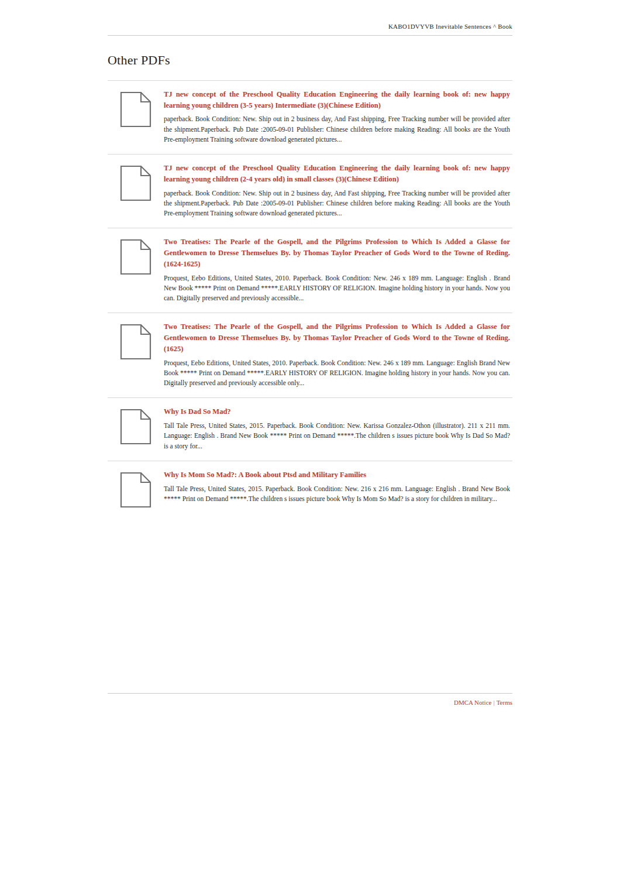KABO1DVYVB Inevitable Sentences ^ Book
Other PDFs
TJ new concept of the Preschool Quality Education Engineering the daily learning book of: new happy learning young children (3-5 years) Intermediate (3)(Chinese Edition)
paperback. Book Condition: New. Ship out in 2 business day, And Fast shipping, Free Tracking number will be provided after the shipment.Paperback. Pub Date :2005-09-01 Publisher: Chinese children before making Reading: All books are the Youth Pre-employment Training software download generated pictures...
TJ new concept of the Preschool Quality Education Engineering the daily learning book of: new happy learning young children (2-4 years old) in small classes (3)(Chinese Edition)
paperback. Book Condition: New. Ship out in 2 business day, And Fast shipping, Free Tracking number will be provided after the shipment.Paperback. Pub Date :2005-09-01 Publisher: Chinese children before making Reading: All books are the Youth Pre-employment Training software download generated pictures...
Two Treatises: The Pearle of the Gospell, and the Pilgrims Profession to Which Is Added a Glasse for Gentlewomen to Dresse Themselues By. by Thomas Taylor Preacher of Gods Word to the Towne of Reding. (1624-1625)
Proquest, Eebo Editions, United States, 2010. Paperback. Book Condition: New. 246 x 189 mm. Language: English . Brand New Book ***** Print on Demand *****.EARLY HISTORY OF RELIGION. Imagine holding history in your hands. Now you can. Digitally preserved and previously accessible...
Two Treatises: The Pearle of the Gospell, and the Pilgrims Profession to Which Is Added a Glasse for Gentlewomen to Dresse Themselues By. by Thomas Taylor Preacher of Gods Word to the Towne of Reding. (1625)
Proquest, Eebo Editions, United States, 2010. Paperback. Book Condition: New. 246 x 189 mm. Language: English Brand New Book ***** Print on Demand *****.EARLY HISTORY OF RELIGION. Imagine holding history in your hands. Now you can. Digitally preserved and previously accessible only...
Why Is Dad So Mad?
Tall Tale Press, United States, 2015. Paperback. Book Condition: New. Karissa Gonzalez-Othon (illustrator). 211 x 211 mm. Language: English . Brand New Book ***** Print on Demand *****.The children s issues picture book Why Is Dad So Mad? is a story for...
Why Is Mom So Mad?: A Book about Ptsd and Military Families
Tall Tale Press, United States, 2015. Paperback. Book Condition: New. 216 x 216 mm. Language: English . Brand New Book ***** Print on Demand *****.The children s issues picture book Why Is Mom So Mad? is a story for children in military...
DMCA Notice|Terms